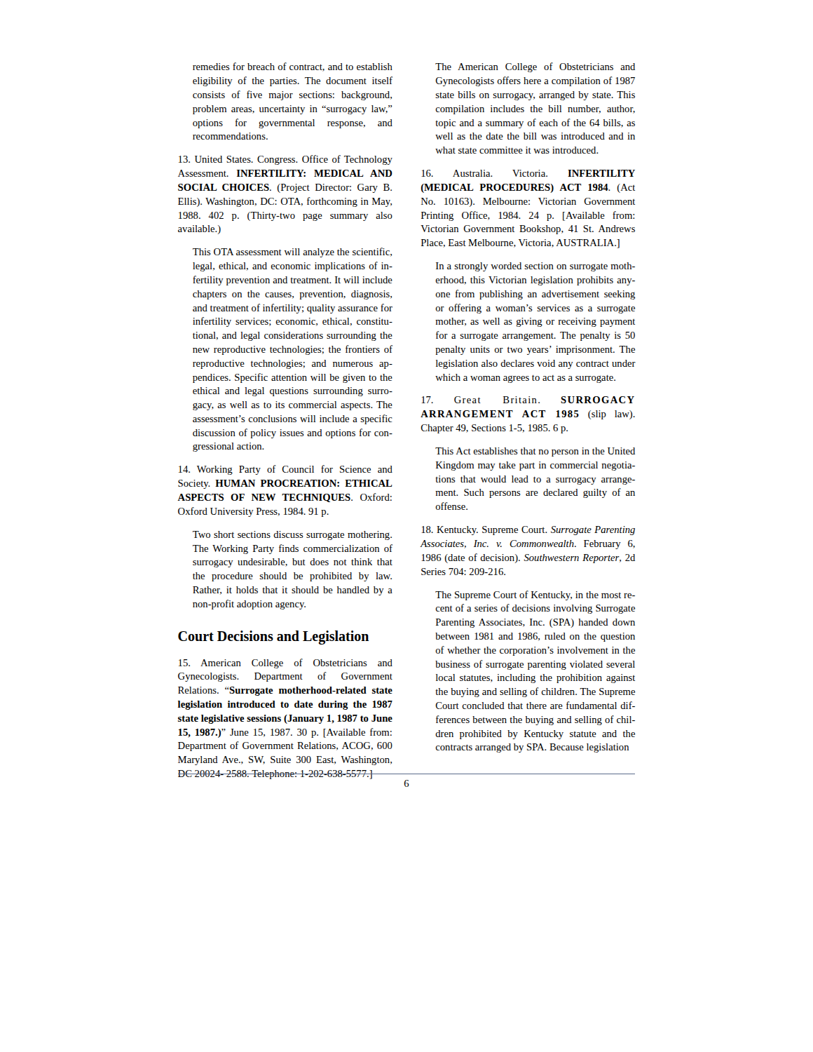remedies for breach of contract, and to establish eligibility of the parties. The document itself consists of five major sections: background, problem areas, uncertainty in “surrogacy law,” options for governmental response, and recommendations.
13. United States. Congress. Office of Technology Assessment. INFERTILITY: MEDICAL AND SOCIAL CHOICES. (Project Director: Gary B. Ellis). Washington, DC: OTA, forthcoming in May, 1988. 402 p. (Thirty-two page summary also available.)
This OTA assessment will analyze the scientific, legal, ethical, and economic implications of infertility prevention and treatment. It will include chapters on the causes, prevention, diagnosis, and treatment of infertility; quality assurance for infertility services; economic, ethical, constitutional, and legal considerations surrounding the new reproductive technologies; the frontiers of reproductive technologies; and numerous appendices. Specific attention will be given to the ethical and legal questions surrounding surrogacy, as well as to its commercial aspects. The assessment’s conclusions will include a specific discussion of policy issues and options for congressional action.
14. Working Party of Council for Science and Society. HUMAN PROCREATION: ETHICAL ASPECTS OF NEW TECHNIQUES. Oxford: Oxford University Press, 1984. 91 p.
Two short sections discuss surrogate mothering. The Working Party finds commercialization of surrogacy undesirable, but does not think that the procedure should be prohibited by law. Rather, it holds that it should be handled by a non-profit adoption agency.
Court Decisions and Legislation
15. American College of Obstetricians and Gynecologists. Department of Government Relations. “Surrogate motherhood-related state legislation introduced to date during the 1987 state legislative sessions (January 1, 1987 to June 15, 1987.)” June 15, 1987. 30 p. [Available from: Department of Government Relations, ACOG, 600 Maryland Ave., SW, Suite 300 East, Washington, DC 20024- 2588. Telephone: 1-202-638-5577.]
The American College of Obstetricians and Gynecologists offers here a compilation of 1987 state bills on surrogacy, arranged by state. This compilation includes the bill number, author, topic and a summary of each of the 64 bills, as well as the date the bill was introduced and in what state committee it was introduced.
16. Australia. Victoria. INFERTILITY (MEDICAL PROCEDURES) ACT 1984. (Act No. 10163). Melbourne: Victorian Government Printing Office, 1984. 24 p. [Available from: Victorian Government Bookshop, 41 St. Andrews Place, East Melbourne, Victoria, AUSTRALIA.]
In a strongly worded section on surrogate motherhood, this Victorian legislation prohibits any-one from publishing an advertisement seeking or offering a woman’s services as a surrogate mother, as well as giving or receiving payment for a surrogate arrangement. The penalty is 50 penalty units or two years’ imprisonment. The legislation also declares void any contract under which a woman agrees to act as a surrogate.
17. Great Britain. SURROGACY ARRANGEMENT ACT 1985 (slip law). Chapter 49, Sections 1-5, 1985. 6 p.
This Act establishes that no person in the United Kingdom may take part in commercial negotiations that would lead to a surrogacy arrangement. Such persons are declared guilty of an offense.
18. Kentucky. Supreme Court. Surrogate Parenting Associates, Inc. v. Commonwealth. February 6, 1986 (date of decision). Southwestern Reporter, 2d Series 704: 209-216.
The Supreme Court of Kentucky, in the most recent of a series of decisions involving Surrogate Parenting Associates, Inc. (SPA) handed down between 1981 and 1986, ruled on the question of whether the corporation’s involvement in the business of surrogate parenting violated several local statutes, including the prohibition against the buying and selling of children. The Supreme Court concluded that there are fundamental differences between the buying and selling of children prohibited by Kentucky statute and the contracts arranged by SPA. Because legislation
6